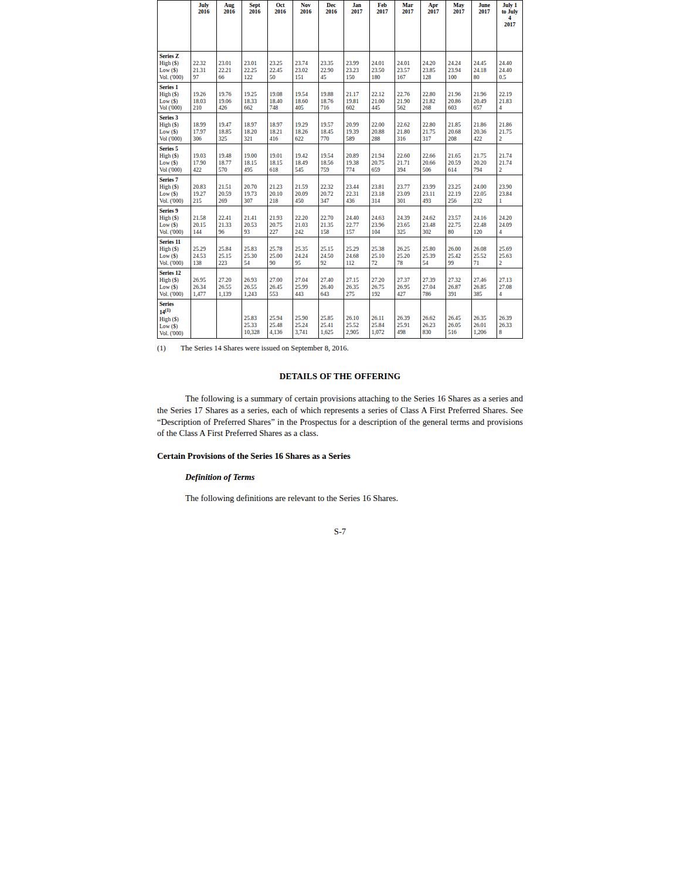| | July 2016 | Aug 2016 | Sept 2016 | Oct 2016 | Nov 2016 | Dec 2016 | Jan 2017 | Feb 2017 | Mar 2017 | Apr 2017 | May 2017 | June 2017 | July 1 to July 4 2017 |
| --- | --- | --- | --- | --- | --- | --- | --- | --- | --- | --- | --- | --- | --- |
| Series Z High ($) Low ($) Vol. ('000) | 22.32 21.31 97 | 23.01 22.21 66 | 23.01 22.25 122 | 23.25 22.45 50 | 23.74 23.02 151 | 23.35 22.90 45 | 23.99 23.23 150 | 24.01 23.50 180 | 24.01 23.57 167 | 24.20 23.85 128 | 24.24 23.94 100 | 24.45 24.18 80 | 24.40 24.40 0.5 |
| Series 1 High ($) Low ($) Vol ('000) | 19.26 18.03 210 | 19.76 19.06 426 | 19.25 18.33 662 | 19.08 18.40 748 | 19.54 18.60 405 | 19.88 18.76 716 | 21.17 19.81 602 | 22.12 21.00 445 | 22.76 21.90 562 | 22.80 21.82 268 | 21.96 20.86 603 | 21.96 20.49 657 | 22.19 21.83 4 |
| Series 3 High ($) Low ($) Vol ('000) | 18.99 17.97 306 | 19.47 18.85 325 | 18.97 18.20 321 | 18.97 18.21 416 | 19.29 18.26 622 | 19.57 18.45 770 | 20.99 19.39 589 | 22.00 20.88 288 | 22.62 21.80 316 | 22.80 21.75 317 | 21.85 20.68 208 | 21.86 20.36 422 | 21.86 21.75 2 |
| Series 5 High ($) Low ($) Vol ('000) | 19.03 17.90 422 | 19.48 18.77 570 | 19.00 18.15 495 | 19.01 18.15 618 | 19.42 18.49 545 | 19.54 18.56 759 | 20.89 19.38 774 | 21.94 20.75 659 | 22.60 21.71 394 | 22.66 20.66 506 | 21.65 20.59 614 | 21.75 20.20 794 | 21.74 21.74 2 |
| Series 7 High ($) Low ($) Vol. ('000) | 20.83 19.27 215 | 21.51 20.59 269 | 20.70 19.73 307 | 21.23 20.10 218 | 21.59 20.09 450 | 22.32 20.72 347 | 23.44 22.31 436 | 23.81 23.18 314 | 23.77 23.09 301 | 23.99 23.11 493 | 23.25 22.19 256 | 24.00 22.05 232 | 23.90 23.84 1 |
| Series 9 High ($) Low ($) Vol. ('000) | 21.58 20.15 144 | 22.41 21.33 96 | 21.41 20.53 93 | 21.93 20.75 227 | 22.20 21.03 242 | 22.70 21.35 158 | 24.40 22.77 157 | 24.63 23.96 104 | 24.39 23.65 325 | 24.62 23.48 302 | 23.57 22.75 80 | 24.16 22.48 120 | 24.20 24.09 4 |
| Series 11 High ($) Low ($) Vol. ('000) | 25.29 24.53 138 | 25.84 25.15 223 | 25.83 25.30 54 | 25.78 25.00 90 | 25.35 24.24 95 | 25.15 24.50 92 | 25.29 24.68 112 | 25.38 25.10 72 | 26.25 25.20 78 | 25.80 25.39 54 | 26.00 25.42 99 | 26.08 25.52 71 | 25.69 25.63 2 |
| Series 12 High ($) Low ($) Vol. ('000) | 26.95 26.34 1,477 | 27.20 26.55 1,139 | 26.93 26.55 1,243 | 27.00 26.45 553 | 27.04 25.99 443 | 27.40 26.40 643 | 27.15 26.35 275 | 27.20 26.75 192 | 27.37 26.95 427 | 27.39 27.04 786 | 27.32 26.87 391 | 27.46 26.85 385 | 27.13 27.08 4 |
| Series 14 (1) High ($) Low ($) Vol. ('000) | | | 25.83 25.33 10,328 | 25.94 25.48 4,136 | 25.90 25.24 3,741 | 25.85 25.41 1,625 | 26.10 25.52 2,905 | 26.11 25.84 1,072 | 26.39 25.91 498 | 26.62 26.23 830 | 26.45 26.05 516 | 26.35 26.01 1,206 | 26.39 26.33 8 |
(1) The Series 14 Shares were issued on September 8, 2016.
DETAILS OF THE OFFERING
The following is a summary of certain provisions attaching to the Series 16 Shares as a series and the Series 17 Shares as a series, each of which represents a series of Class A First Preferred Shares. See “Description of Preferred Shares” in the Prospectus for a description of the general terms and provisions of the Class A First Preferred Shares as a class.
Certain Provisions of the Series 16 Shares as a Series
Definition of Terms
The following definitions are relevant to the Series 16 Shares.
S-7